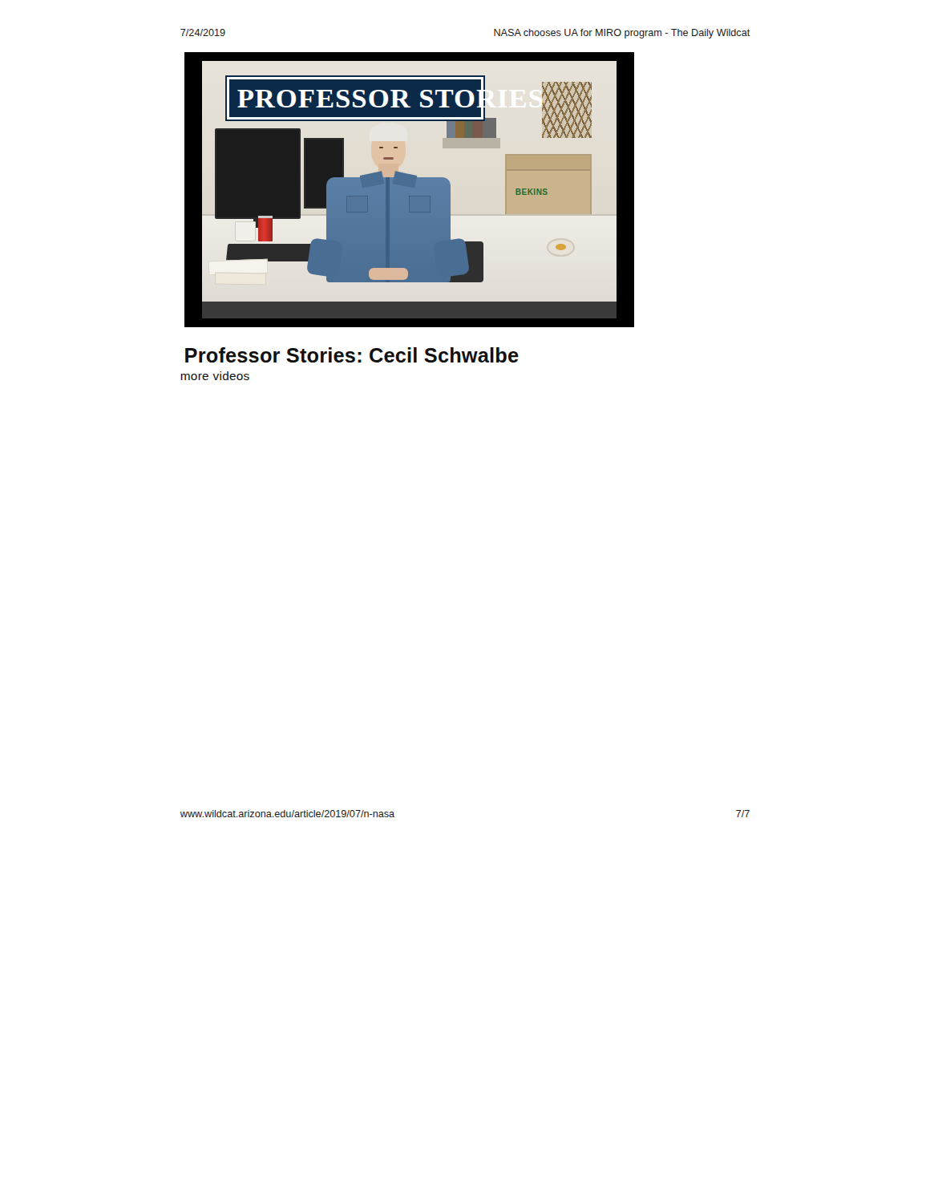7/24/2019 NASA chooses UA for MIRO program - The Daily Wildcat
BEKINS
PROFESSOR STORIES
Professor Stories: Cecil Schwalbe
more videos
www.wildcat.arizona.edu/article/2019/07/n-nasa 7/7